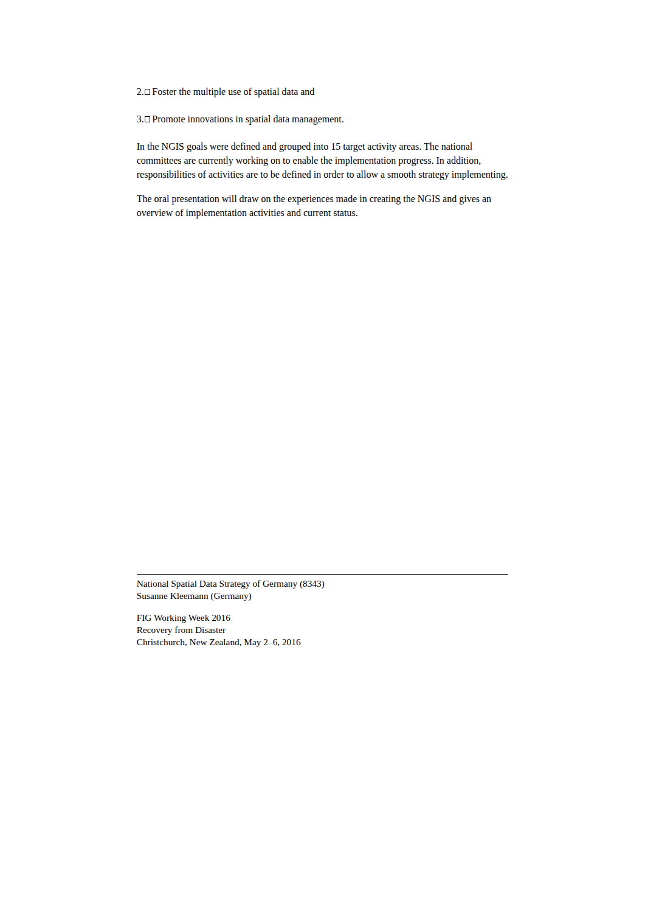2. Foster the multiple use of spatial data and
3. Promote innovations in spatial data management.
In the NGIS goals were defined and grouped into 15 target activity areas. The national committees are currently working on to enable the implementation progress. In addition, responsibilities of activities are to be defined in order to allow a smooth strategy implementing.
The oral presentation will draw on the experiences made in creating the NGIS and gives an overview of implementation activities and current status.
National Spatial Data Strategy of Germany (8343)
Susanne Kleemann (Germany)
FIG Working Week 2016
Recovery from Disaster
Christchurch, New Zealand, May 2–6, 2016